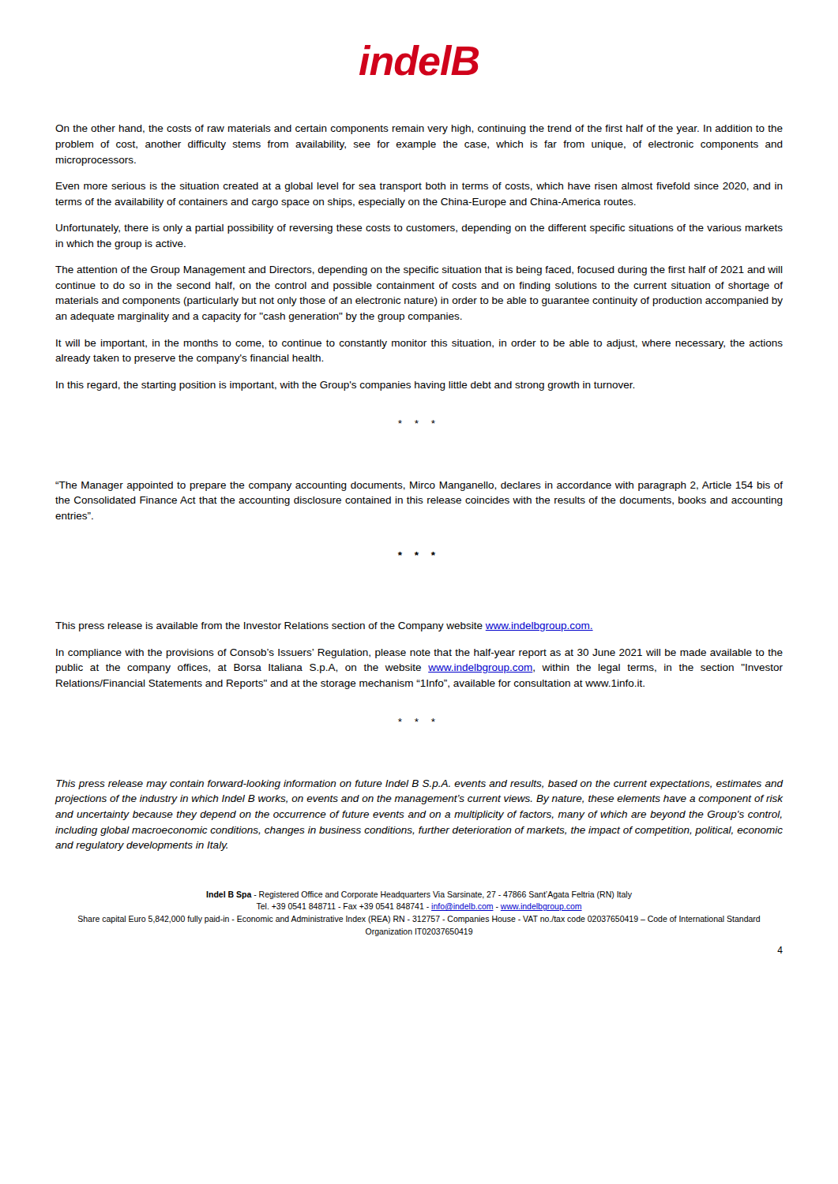indelB
On the other hand, the costs of raw materials and certain components remain very high, continuing the trend of the first half of the year. In addition to the problem of cost, another difficulty stems from availability, see for example the case, which is far from unique, of electronic components and microprocessors.
Even more serious is the situation created at a global level for sea transport both in terms of costs, which have risen almost fivefold since 2020, and in terms of the availability of containers and cargo space on ships, especially on the China-Europe and China-America routes.
Unfortunately, there is only a partial possibility of reversing these costs to customers, depending on the different specific situations of the various markets in which the group is active.
The attention of the Group Management and Directors, depending on the specific situation that is being faced, focused during the first half of 2021 and will continue to do so in the second half, on the control and possible containment of costs and on finding solutions to the current situation of shortage of materials and components (particularly but not only those of an electronic nature) in order to be able to guarantee continuity of production accompanied by an adequate marginality and a capacity for "cash generation" by the group companies.
It will be important, in the months to come, to continue to constantly monitor this situation, in order to be able to adjust, where necessary, the actions already taken to preserve the company's financial health.
In this regard, the starting position is important, with the Group's companies having little debt and strong growth in turnover.
* * *
“The Manager appointed to prepare the company accounting documents, Mirco Manganello, declares in accordance with paragraph 2, Article 154 bis of the Consolidated Finance Act that the accounting disclosure contained in this release coincides with the results of the documents, books and accounting entries”.
* * *
This press release is available from the Investor Relations section of the Company website www.indelbgroup.com.
In compliance with the provisions of Consob’s Issuers’ Regulation, please note that the half-year report as at 30 June 2021 will be made available to the public at the company offices, at Borsa Italiana S.p.A, on the website www.indelbgroup.com, within the legal terms, in the section "Investor Relations/Financial Statements and Reports" and at the storage mechanism “1Info”, available for consultation at www.1info.it.
* * *
This press release may contain forward-looking information on future Indel B S.p.A. events and results, based on the current expectations, estimates and projections of the industry in which Indel B works, on events and on the management’s current views. By nature, these elements have a component of risk and uncertainty because they depend on the occurrence of future events and on a multiplicity of factors, many of which are beyond the Group's control, including global macroeconomic conditions, changes in business conditions, further deterioration of markets, the impact of competition, political, economic and regulatory developments in Italy.
Indel B Spa - Registered Office and Corporate Headquarters Via Sarsinate, 27 - 47866 Sant’Agata Feltria (RN) Italy
Tel. +39 0541 848711 - Fax +39 0541 848741 - info@indelb.com - www.indelbgroup.com
Share capital Euro 5,842,000 fully paid-in - Economic and Administrative Index (REA) RN - 312757 - Companies House - VAT no./tax code 02037650419 – Code of International Standard Organization IT02037650419
4